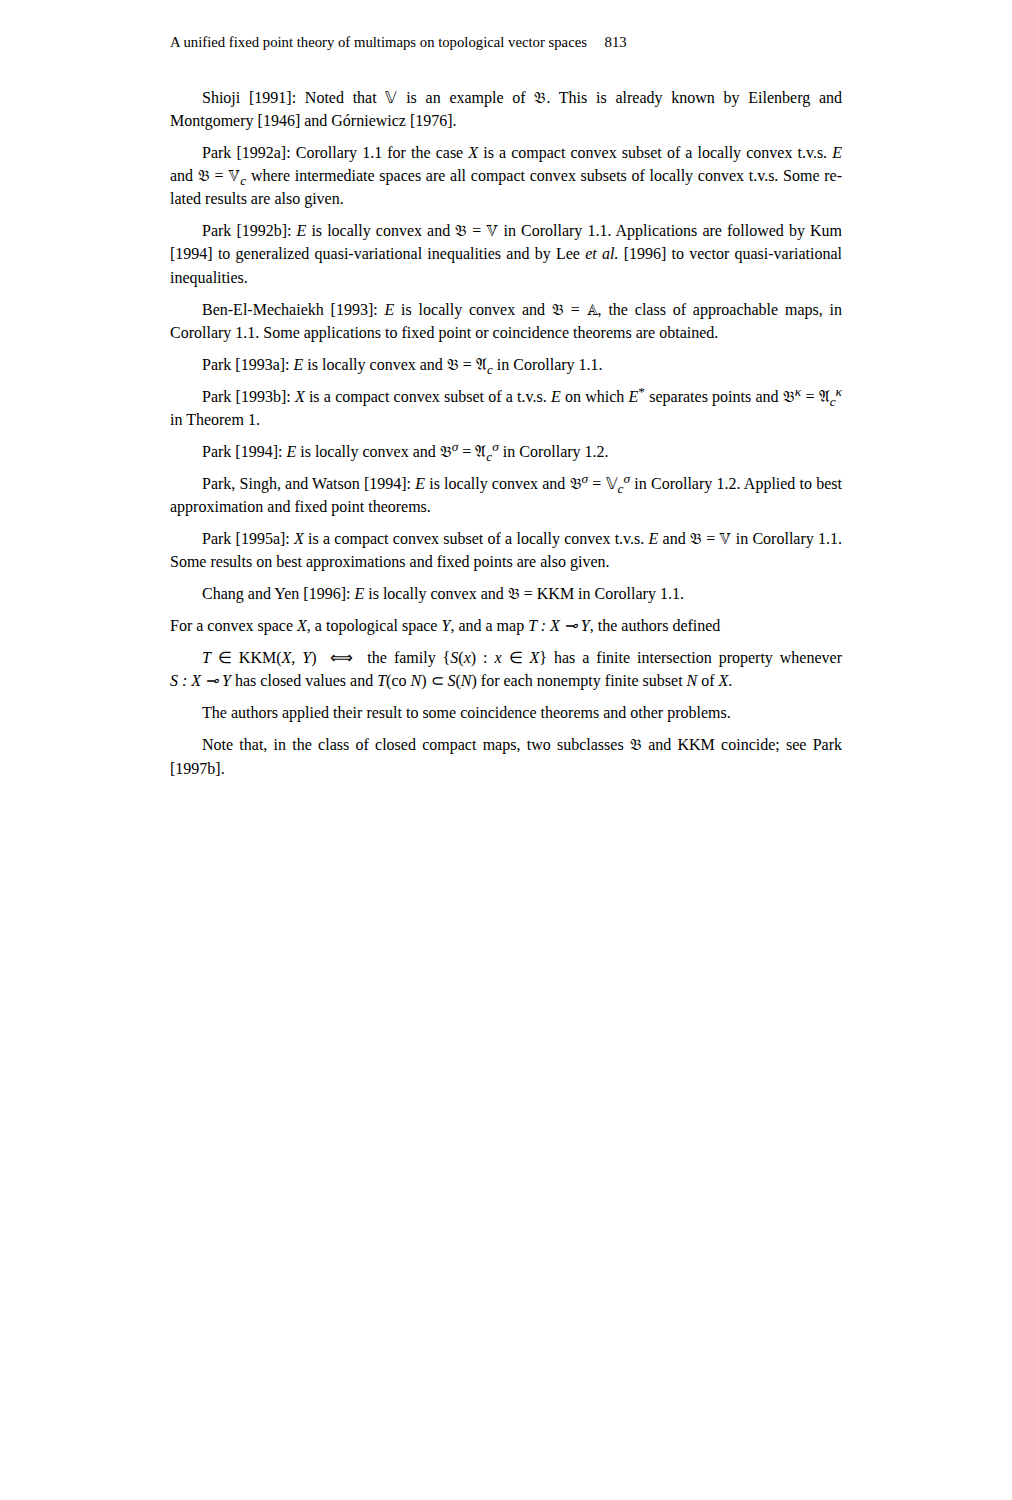A unified fixed point theory of multimaps on topological vector spaces 813
Shioji [1991]: Noted that 𝕍 is an example of 𝔅. This is already known by Eilenberg and Montgomery [1946] and Górniewicz [1976].
Park [1992a]: Corollary 1.1 for the case X is a compact convex subset of a locally convex t.v.s. E and 𝔅 = 𝕍c where intermediate spaces are all compact convex subsets of locally convex t.v.s. Some related results are also given.
Park [1992b]: E is locally convex and 𝔅 = 𝕍 in Corollary 1.1. Applications are followed by Kum [1994] to generalized quasi-variational inequalities and by Lee et al. [1996] to vector quasi-variational inequalities.
Ben-El-Mechaiekh [1993]: E is locally convex and 𝔅 = 𝔸, the class of approachable maps, in Corollary 1.1. Some applications to fixed point or coincidence theorems are obtained.
Park [1993a]: E is locally convex and 𝔅 = 𝔄c in Corollary 1.1.
Park [1993b]: X is a compact convex subset of a t.v.s. E on which E* separates points and 𝔅κ = 𝔄cκ in Theorem 1.
Park [1994]: E is locally convex and 𝔅σ = 𝔄cσ in Corollary 1.2.
Park, Singh, and Watson [1994]: E is locally convex and 𝔅σ = 𝕍cσ in Corollary 1.2. Applied to best approximation and fixed point theorems.
Park [1995a]: X is a compact convex subset of a locally convex t.v.s. E and 𝔅 = 𝕍 in Corollary 1.1. Some results on best approximations and fixed points are also given.
Chang and Yen [1996]: E is locally convex and 𝔅 = KKM in Corollary 1.1.
For a convex space X, a topological space Y, and a map T : X ⊸ Y, the authors defined
T ∈ KKM(X, Y) ⟺ the family {S(x) : x ∈ X} has a finite intersection property whenever S : X ⊸ Y has closed values and T(co N) ⊂ S(N) for each nonempty finite subset N of X.
The authors applied their result to some coincidence theorems and other problems.
Note that, in the class of closed compact maps, two subclasses 𝔅 and KKM coincide; see Park [1997b].